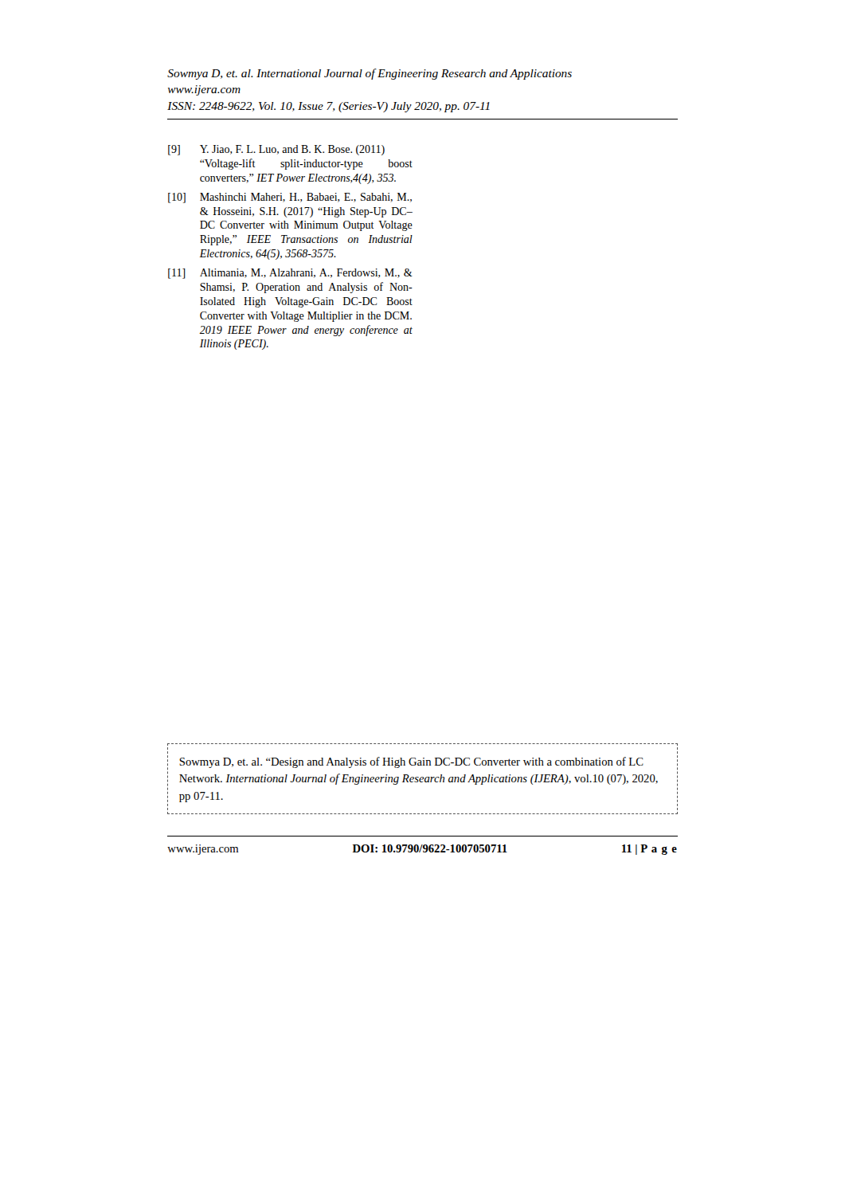Sowmya D, et. al. International Journal of Engineering Research and Applications
www.ijera.com
ISSN: 2248-9622, Vol. 10, Issue 7, (Series-V) July 2020, pp. 07-11
[9]
Y. Jiao, F. L. Luo, and B. K. Bose. (2011)
“Voltage-lift split-inductor-type boost
converters,” IET Power Electrons,4(4), 353.
[10]
Mashinchi Maheri, H., Babaei, E., Sabahi, M., & Hosseini, S.H. (2017) “High Step-Up DC–DC Converter with Minimum Output Voltage Ripple,” IEEE Transactions on Industrial Electronics, 64(5), 3568-3575.
[11]
Altimania, M., Alzahrani, A., Ferdowsi, M., & Shamsi, P. Operation and Analysis of Non-Isolated High Voltage-Gain DC-DC Boost Converter with Voltage Multiplier in the DCM. 2019 IEEE Power and energy conference at Illinois (PECI).
Sowmya D, et. al. “Design and Analysis of High Gain DC-DC Converter with a combination of LC Network. International Journal of Engineering Research and Applications (IJERA), vol.10 (07), 2020, pp 07-11.
www.ijera.com
DOI: 10.9790/9622-1007050711
11 | P a g e